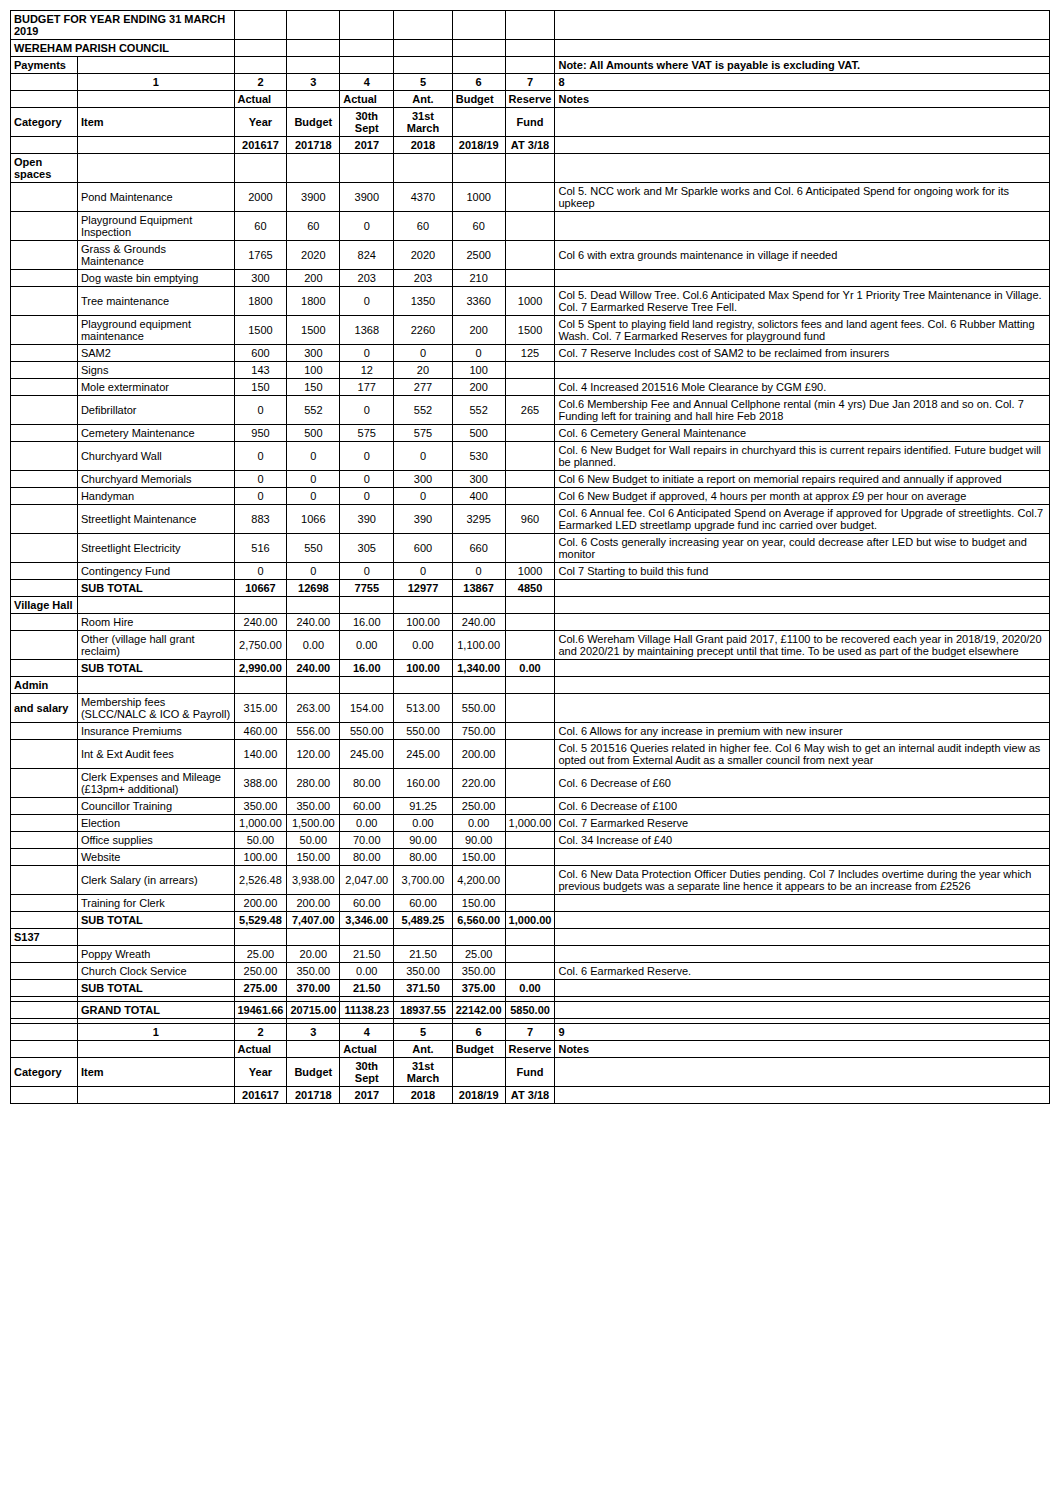| BUDGET FOR YEAR ENDING 31 MARCH 2019 | | | | | | | |
| WEREHAM PARISH COUNCIL | | | | | | | |
| Payments | | | | | | | | Note: All Amounts where VAT is payable is excluding VAT. |
| | 1 | 2 | 3 | 4 | 5 | 6 | 7 | 8 |
| | | Actual | | Actual | Ant. | Budget | Reserve | Notes |
| Category | Item | Year | Budget | 30th Sept | 31st March | | Fund | |
| | | 201617 | 201718 | 2017 | 2018 | 2018/19 | AT 3/18 | |
| Open spaces | | | | | | | | |
| | Pond Maintenance | 2000 | 3900 | 3900 | 4370 | 1000 | | Col 5. NCC work and Mr Sparkle works and Col. 6 Anticipated Spend for ongoing work for its upkeep |
| | Playground Equipment Inspection | 60 | 60 | 0 | 60 | 60 | | |
| | Grass & Grounds Maintenance | 1765 | 2020 | 824 | 2020 | 2500 | | Col 6 with extra grounds maintenance in village if needed |
| | Dog waste bin emptying | 300 | 200 | 203 | 203 | 210 | | |
| | Tree maintenance | 1800 | 1800 | 0 | 1350 | 3360 | 1000 | Col 5. Dead Willow Tree. Col.6 Anticipated Max Spend for Yr 1 Priority Tree Maintenance in Village. Col. 7 Earmarked Reserve Tree Fell. |
| | Playground equipment maintenance | 1500 | 1500 | 1368 | 2260 | 200 | 1500 | Col 5 Spent to playing field land registry, solictors fees and land agent fees. Col. 6 Rubber Matting Wash. Col. 7 Earmarked Reserves for playground fund |
| | SAM2 | 600 | 300 | 0 | 0 | 0 | 125 | Col. 7 Reserve Includes cost of SAM2 to be reclaimed from insurers |
| | Signs | 143 | 100 | 12 | 20 | 100 | | |
| | Mole exterminator | 150 | 150 | 177 | 277 | 200 | | Col. 4 Increased 201516 Mole Clearance by CGM £90. |
| | Defibrillator | 0 | 552 | 0 | 552 | 552 | 265 | Col.6 Membership Fee and Annual Cellphone rental (min 4 yrs) Due Jan 2018 and so on. Col. 7 Funding left for training and hall hire Feb 2018 |
| | Cemetery Maintenance | 950 | 500 | 575 | 575 | 500 | | Col. 6 Cemetery General Maintenance |
| | Churchyard Wall | 0 | 0 | 0 | 0 | 530 | | Col. 6 New Budget for Wall repairs in churchyard this is current repairs identified. Future budget will be planned. |
| | Churchyard Memorials | 0 | 0 | 0 | 300 | 300 | | Col 6 New Budget to initiate a report on memorial repairs required and annually if approved |
| | Handyman | 0 | 0 | 0 | 0 | 400 | | Col 6 New Budget if approved, 4 hours per month at approx £9 per hour on average |
| | Streetlight Maintenance | 883 | 1066 | 390 | 390 | 3295 | 960 | Col. 6 Annual fee. Col 6 Anticipated Spend on Average if approved for Upgrade of streetlights. Col.7 Earmarked LED streetlamp upgrade fund inc carried over budget. |
| | Streetlight Electricity | 516 | 550 | 305 | 600 | 660 | | Col. 6 Costs generally increasing year on year, could decrease after LED but wise to budget and monitor |
| | Contingency Fund | 0 | 0 | 0 | 0 | 0 | 1000 | Col 7 Starting to build this fund |
| | SUB TOTAL | 10667 | 12698 | 7755 | 12977 | 13867 | 4850 | |
| Village Hall | | | | | | | | |
| | Room Hire | 240.00 | 240.00 | 16.00 | 100.00 | 240.00 | | |
| | Other (village hall grant reclaim) | 2,750.00 | 0.00 | 0.00 | 0.00 | 1,100.00 | | Col.6 Wereham Village Hall Grant paid 2017, £1100 to be recovered each year in 2018/19, 2020/20 and 2020/21 by maintaining precept until that time. To be used as part of the budget elsewhere |
| | SUB TOTAL | 2,990.00 | 240.00 | 16.00 | 100.00 | 1,340.00 | 0.00 | |
| Admin | | | | | | | | |
| and salary | Membership fees (SLCC/NALC & ICO & Payroll) | 315.00 | 263.00 | 154.00 | 513.00 | 550.00 | | |
| | Insurance Premiums | 460.00 | 556.00 | 550.00 | 550.00 | 750.00 | | Col. 6 Allows for any increase in premium with new insurer |
| | Int & Ext Audit fees | 140.00 | 120.00 | 245.00 | 245.00 | 200.00 | | Col. 5 201516 Queries related in higher fee. Col 6 May wish to get an internal audit indepth view as opted out from External Audit as a smaller council from next year |
| | Clerk Expenses and Mileage (£13pm+ additional) | 388.00 | 280.00 | 80.00 | 160.00 | 220.00 | | Col. 6 Decrease of £60 |
| | Councillor Training | 350.00 | 350.00 | 60.00 | 91.25 | 250.00 | | Col. 6 Decrease of £100 |
| | Election | 1,000.00 | 1,500.00 | 0.00 | 0.00 | 0.00 | 1,000.00 | Col. 7 Earmarked Reserve |
| | Office supplies | 50.00 | 50.00 | 70.00 | 90.00 | 90.00 | | Col. 34 Increase of £40 |
| | Website | 100.00 | 150.00 | 80.00 | 80.00 | 150.00 | | |
| | Clerk Salary (in arrears) | 2,526.48 | 3,938.00 | 2,047.00 | 3,700.00 | 4,200.00 | | Col. 6 New Data Protection Officer Duties pending. Col 7 Includes overtime during the year which previous budgets was a separate line hence it appears to be an increase from £2526 |
| | Training for Clerk | 200.00 | 200.00 | 60.00 | 60.00 | 150.00 | | |
| | SUB TOTAL | 5,529.48 | 7,407.00 | 3,346.00 | 5,489.25 | 6,560.00 | 1,000.00 | |
| S137 | | | | | | | | |
| | Poppy Wreath | 25.00 | 20.00 | 21.50 | 21.50 | 25.00 | | |
| | Church Clock Service | 250.00 | 350.00 | 0.00 | 350.00 | 350.00 | | Col. 6 Earmarked Reserve. |
| | SUB TOTAL | 275.00 | 370.00 | 21.50 | 371.50 | 375.00 | 0.00 | |
| | GRAND TOTAL | 19461.66 | 20715.00 | 11138.23 | 18937.55 | 22142.00 | 5850.00 | |
| | 1 | 2 | 3 | 4 | 5 | 6 | 7 | 9 |
| | | Actual | | Actual | Ant. | Budget | Reserve | Notes |
| Category | Item | Year | Budget | 30th Sept | 31st March | | Fund | |
| | | 201617 | 201718 | 2017 | 2018 | 2018/19 | AT 3/18 | |